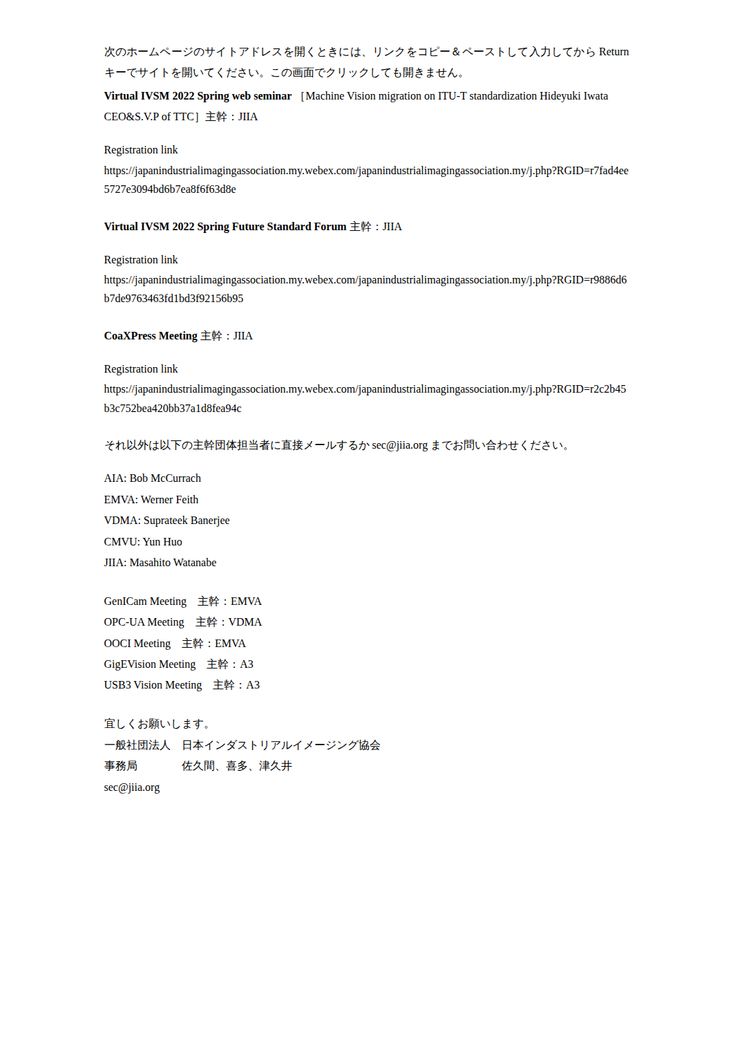次のホームページのサイトアドレスを開くときには、リンクをコピー＆ペーストして入力してから Return キーでサイトを開いてください。この画面でクリックしても開きません。
Virtual IVSM 2022 Spring web seminar
［Machine Vision migration on ITU-T standardization Hideyuki Iwata CEO&S.V.P of TTC］主幹：JIIA
Registration link
https://japanindustrialimagingassociation.my.webex.com/japanindustrialimagingassociation.my/j.php?RGID=r7fad4ee5727e3094bd6b7ea8f6f63d8e
Virtual IVSM 2022 Spring Future Standard Forum
主幹：JIIA
Registration link
https://japanindustrialimagingassociation.my.webex.com/japanindustrialimagingassociation.my/j.php?RGID=r9886d6b7de9763463fd1bd3f92156b95
CoaXPress Meeting
主幹：JIIA
Registration link
https://japanindustrialimagingassociation.my.webex.com/japanindustrialimagingassociation.my/j.php?RGID=r2c2b45b3c752bea420bb37a1d8fea94c
それ以外は以下の主幹団体担当者に直接メールするか sec@jiia.org までお問い合わせください。
AIA: Bob McCurrach
EMVA: Werner Feith
VDMA: Suprateek Banerjee
CMVU: Yun Huo
JIIA: Masahito Watanabe
GenICam Meeting　主幹：EMVA
OPC-UA Meeting　主幹：VDMA
OOCI Meeting　主幹：EMVA
GigEVision Meeting　主幹：A3
USB3 Vision Meeting　主幹：A3
宜しくお願いします。
一般社団法人　日本インダストリアルイメージング協会
事務局　　　　佐久間、喜多、津久井
sec@jiia.org